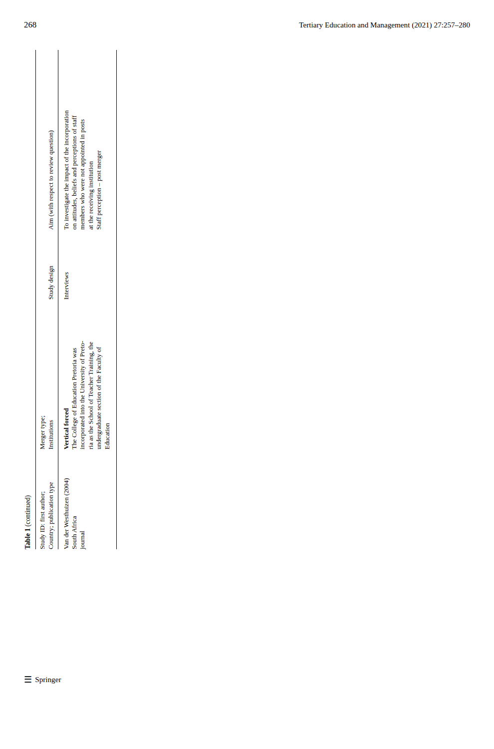268 Tertiary Education and Management (2021) 27:257–280
Table 1 (continued)
| Study ID: first author; Country; publication type | Merger type; Institutions | Study design | Aim (with respect to review question) |
| --- | --- | --- | --- |
| Van der Westhuizen (2004) South Africa journal | Vertical forced The College of Education Pretoria was incorporated into the University of Preto- ria as the School of Teacher Training, the undergraduate section of the Faculty of Education | Interviews | To investigate the impact of the incorporation on attitudes, beliefs and perceptions of staff members who were not appointed in posts at the receiving institution Staff perception – post merger |
☰ Springer